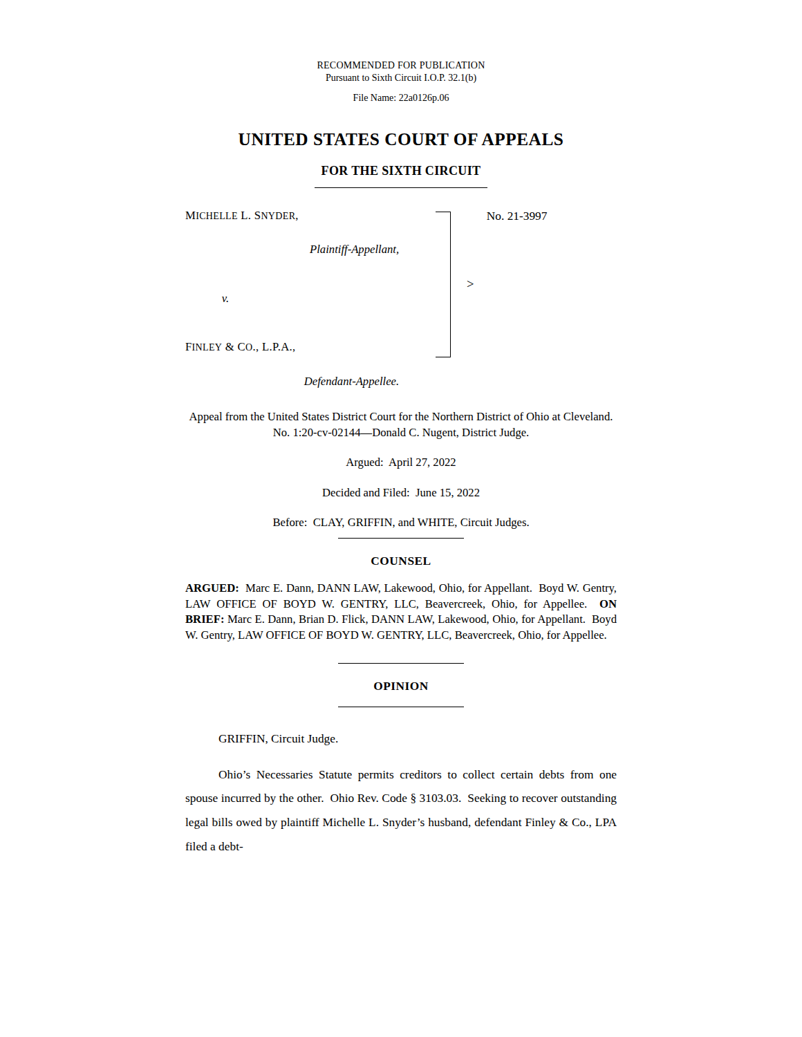RECOMMENDED FOR PUBLICATION
Pursuant to Sixth Circuit I.O.P. 32.1(b)
File Name: 22a0126p.06
UNITED STATES COURT OF APPEALS
FOR THE SIXTH CIRCUIT
| M ICHELLE L. S NYDER , Plaintiff-Appellant, v. F INLEY & C O ., L.P.A., Defendant-Appellee. | > | No. 21-3997 |
Appeal from the United States District Court for the Northern District of Ohio at Cleveland.
No. 1:20-cv-02144—Donald C. Nugent, District Judge.
Argued: April 27, 2022
Decided and Filed: June 15, 2022
Before: CLAY, GRIFFIN, and WHITE, Circuit Judges.
COUNSEL
ARGUED: Marc E. Dann, DANN LAW, Lakewood, Ohio, for Appellant. Boyd W. Gentry, LAW OFFICE OF BOYD W. GENTRY, LLC, Beavercreek, Ohio, for Appellee. ON BRIEF: Marc E. Dann, Brian D. Flick, DANN LAW, Lakewood, Ohio, for Appellant. Boyd W. Gentry, LAW OFFICE OF BOYD W. GENTRY, LLC, Beavercreek, Ohio, for Appellee.
OPINION
GRIFFIN, Circuit Judge.
Ohio’s Necessaries Statute permits creditors to collect certain debts from one spouse incurred by the other. Ohio Rev. Code § 3103.03. Seeking to recover outstanding legal bills owed by plaintiff Michelle L. Snyder’s husband, defendant Finley & Co., LPA filed a debt-